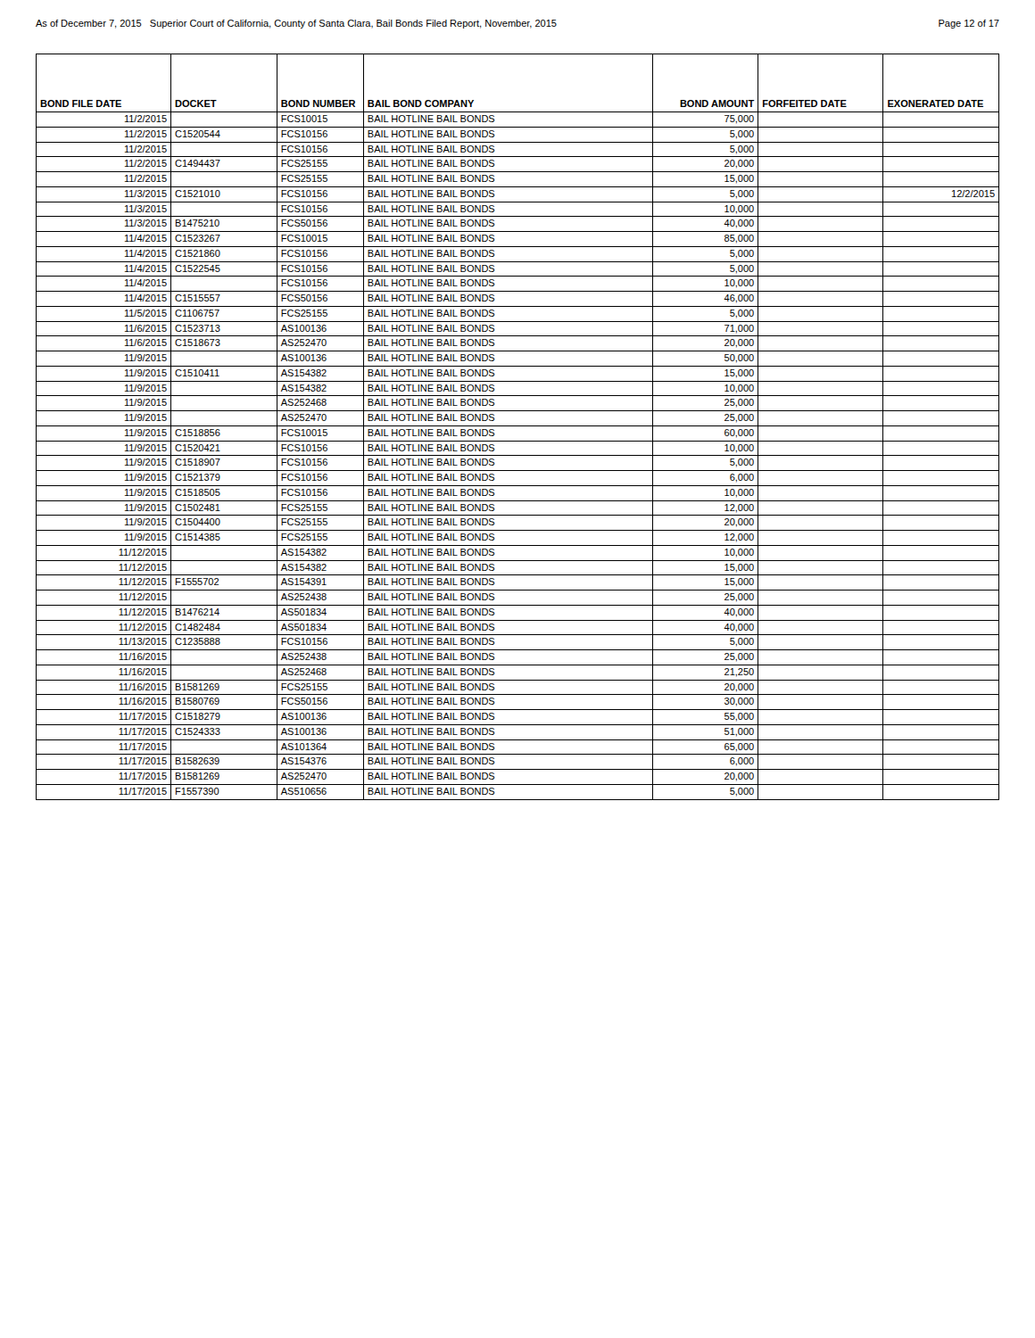As of December 7, 2015 Superior Court of California, County of Santa Clara, Bail Bonds Filed Report, November, 2015
Page 12 of 17
| BOND FILE DATE | DOCKET | BOND NUMBER | BAIL BOND COMPANY | BOND AMOUNT | FORFEITED DATE | EXONERATED DATE |
| --- | --- | --- | --- | --- | --- | --- |
| 11/2/2015 | | FCS10015 | BAIL HOTLINE BAIL BONDS | 75,000 | | |
| 11/2/2015 | C1520544 | FCS10156 | BAIL HOTLINE BAIL BONDS | 5,000 | | |
| 11/2/2015 | | FCS10156 | BAIL HOTLINE BAIL BONDS | 5,000 | | |
| 11/2/2015 | C1494437 | FCS25155 | BAIL HOTLINE BAIL BONDS | 20,000 | | |
| 11/2/2015 | | FCS25155 | BAIL HOTLINE BAIL BONDS | 15,000 | | |
| 11/3/2015 | C1521010 | FCS10156 | BAIL HOTLINE BAIL BONDS | 5,000 | | 12/2/2015 |
| 11/3/2015 | | FCS10156 | BAIL HOTLINE BAIL BONDS | 10,000 | | |
| 11/3/2015 | B1475210 | FCS50156 | BAIL HOTLINE BAIL BONDS | 40,000 | | |
| 11/4/2015 | C1523267 | FCS10015 | BAIL HOTLINE BAIL BONDS | 85,000 | | |
| 11/4/2015 | C1521860 | FCS10156 | BAIL HOTLINE BAIL BONDS | 5,000 | | |
| 11/4/2015 | C1522545 | FCS10156 | BAIL HOTLINE BAIL BONDS | 5,000 | | |
| 11/4/2015 | | FCS10156 | BAIL HOTLINE BAIL BONDS | 10,000 | | |
| 11/4/2015 | C1515557 | FCS50156 | BAIL HOTLINE BAIL BONDS | 46,000 | | |
| 11/5/2015 | C1106757 | FCS25155 | BAIL HOTLINE BAIL BONDS | 5,000 | | |
| 11/6/2015 | C1523713 | AS100136 | BAIL HOTLINE BAIL BONDS | 71,000 | | |
| 11/6/2015 | C1518673 | AS252470 | BAIL HOTLINE BAIL BONDS | 20,000 | | |
| 11/9/2015 | | AS100136 | BAIL HOTLINE BAIL BONDS | 50,000 | | |
| 11/9/2015 | C1510411 | AS154382 | BAIL HOTLINE BAIL BONDS | 15,000 | | |
| 11/9/2015 | | AS154382 | BAIL HOTLINE BAIL BONDS | 10,000 | | |
| 11/9/2015 | | AS252468 | BAIL HOTLINE BAIL BONDS | 25,000 | | |
| 11/9/2015 | | AS252470 | BAIL HOTLINE BAIL BONDS | 25,000 | | |
| 11/9/2015 | C1518856 | FCS10015 | BAIL HOTLINE BAIL BONDS | 60,000 | | |
| 11/9/2015 | C1520421 | FCS10156 | BAIL HOTLINE BAIL BONDS | 10,000 | | |
| 11/9/2015 | C1518907 | FCS10156 | BAIL HOTLINE BAIL BONDS | 5,000 | | |
| 11/9/2015 | C1521379 | FCS10156 | BAIL HOTLINE BAIL BONDS | 6,000 | | |
| 11/9/2015 | C1518505 | FCS10156 | BAIL HOTLINE BAIL BONDS | 10,000 | | |
| 11/9/2015 | C1502481 | FCS25155 | BAIL HOTLINE BAIL BONDS | 12,000 | | |
| 11/9/2015 | C1504400 | FCS25155 | BAIL HOTLINE BAIL BONDS | 20,000 | | |
| 11/9/2015 | C1514385 | FCS25155 | BAIL HOTLINE BAIL BONDS | 12,000 | | |
| 11/12/2015 | | AS154382 | BAIL HOTLINE BAIL BONDS | 10,000 | | |
| 11/12/2015 | | AS154382 | BAIL HOTLINE BAIL BONDS | 15,000 | | |
| 11/12/2015 | F1555702 | AS154391 | BAIL HOTLINE BAIL BONDS | 15,000 | | |
| 11/12/2015 | | AS252438 | BAIL HOTLINE BAIL BONDS | 25,000 | | |
| 11/12/2015 | B1476214 | AS501834 | BAIL HOTLINE BAIL BONDS | 40,000 | | |
| 11/12/2015 | C1482484 | AS501834 | BAIL HOTLINE BAIL BONDS | 40,000 | | |
| 11/13/2015 | C1235888 | FCS10156 | BAIL HOTLINE BAIL BONDS | 5,000 | | |
| 11/16/2015 | | AS252438 | BAIL HOTLINE BAIL BONDS | 25,000 | | |
| 11/16/2015 | | AS252468 | BAIL HOTLINE BAIL BONDS | 21,250 | | |
| 11/16/2015 | B1581269 | FCS25155 | BAIL HOTLINE BAIL BONDS | 20,000 | | |
| 11/16/2015 | B1580769 | FCS50156 | BAIL HOTLINE BAIL BONDS | 30,000 | | |
| 11/17/2015 | C1518279 | AS100136 | BAIL HOTLINE BAIL BONDS | 55,000 | | |
| 11/17/2015 | C1524333 | AS100136 | BAIL HOTLINE BAIL BONDS | 51,000 | | |
| 11/17/2015 | | AS101364 | BAIL HOTLINE BAIL BONDS | 65,000 | | |
| 11/17/2015 | B1582639 | AS154376 | BAIL HOTLINE BAIL BONDS | 6,000 | | |
| 11/17/2015 | B1581269 | AS252470 | BAIL HOTLINE BAIL BONDS | 20,000 | | |
| 11/17/2015 | F1557390 | AS510656 | BAIL HOTLINE BAIL BONDS | 5,000 | | |